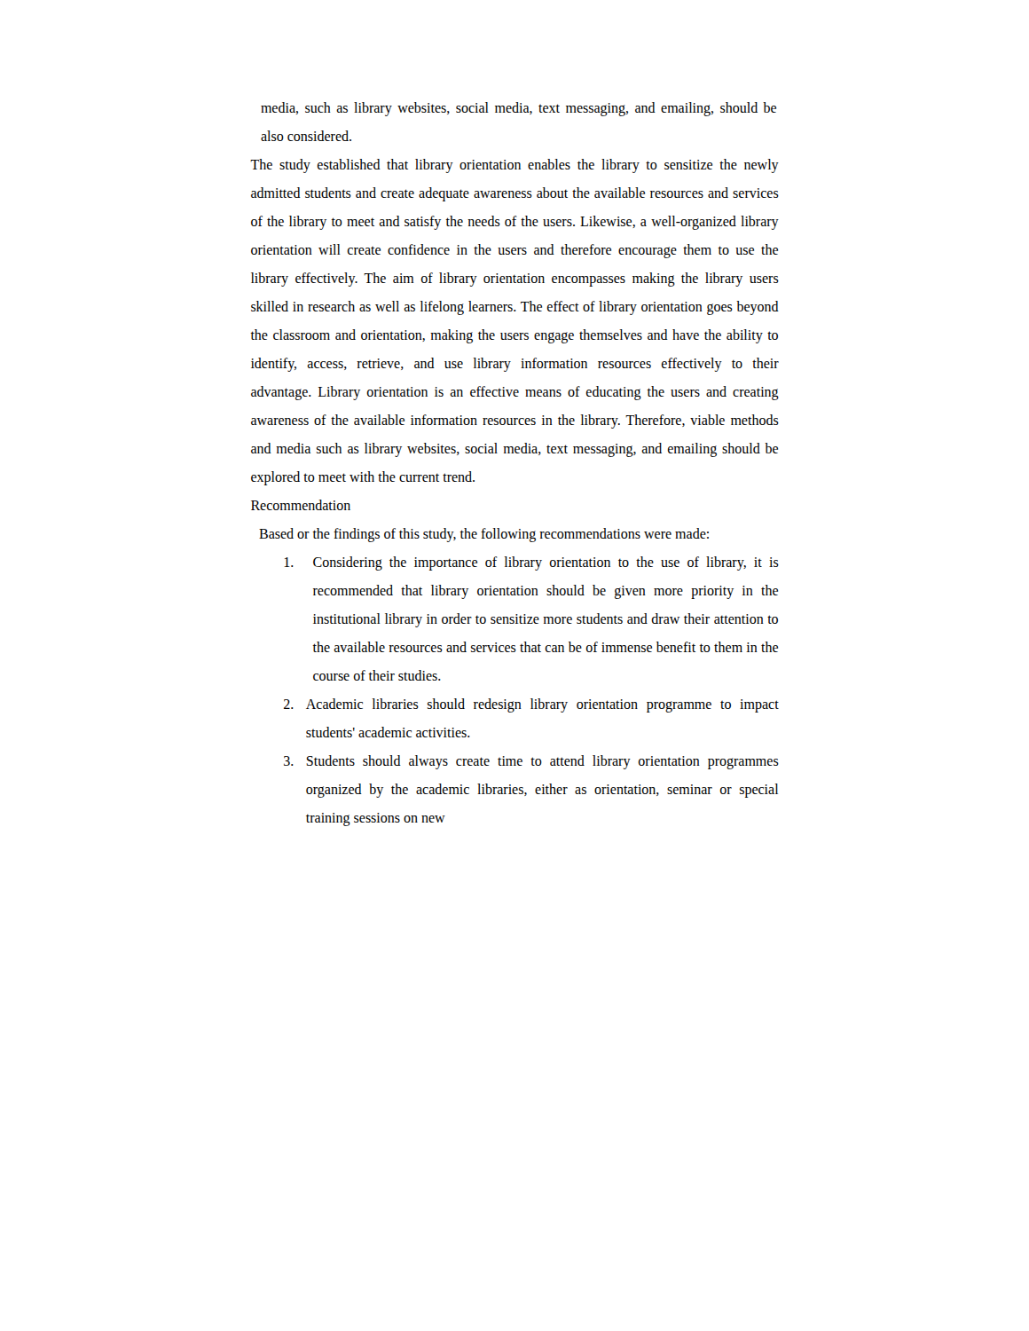media, such as library websites, social media, text messaging, and emailing, should be also considered.
The study established that library orientation enables the library to sensitize the newly admitted students and create adequate awareness about the available resources and services of the library to meet and satisfy the needs of the users. Likewise, a well-organized library orientation will create confidence in the users and therefore encourage them to use the library effectively. The aim of library orientation encompasses making the library users skilled in research as well as lifelong learners. The effect of library orientation goes beyond the classroom and orientation, making the users engage themselves and have the ability to identify, access, retrieve, and use library information resources effectively to their advantage. Library orientation is an effective means of educating the users and creating awareness of the available information resources in the library. Therefore, viable methods and media such as library websites, social media, text messaging, and emailing should be explored to meet with the current trend.
Recommendation
Based or the findings of this study, the following recommendations were made:
Considering the importance of library orientation to the use of library, it is recommended that library orientation should be given more priority in the institutional library in order to sensitize more students and draw their attention to the available resources and services that can be of immense benefit to them in the course of their studies.
Academic libraries should redesign library orientation programme to impact students' academic activities.
Students should always create time to attend library orientation programmes organized by the academic libraries, either as orientation, seminar or special training sessions on new